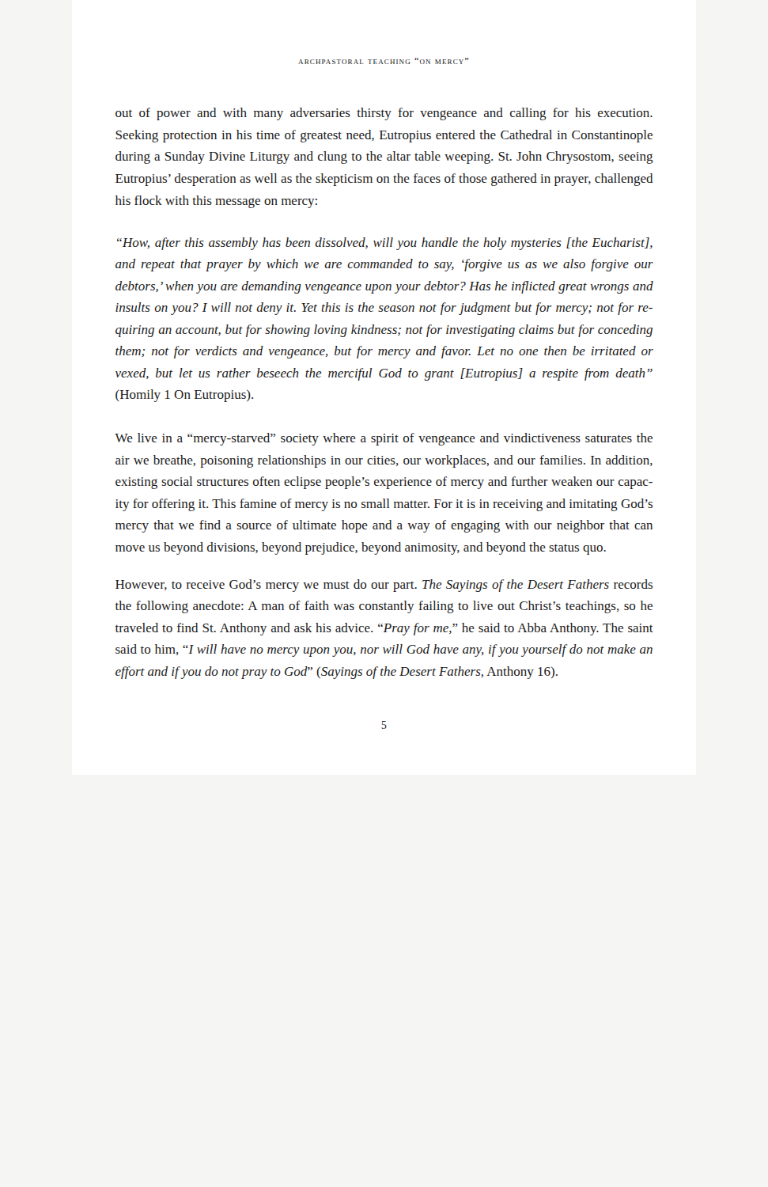Archpastoral Teaching “On Mercy”
out of power and with many adversaries thirsty for vengeance and calling for his execution. Seeking protection in his time of greatest need, Eutropius entered the Cathedral in Constantinople during a Sunday Divine Liturgy and clung to the altar table weeping. St. John Chrysostom, seeing Eutropius’ desperation as well as the skepticism on the faces of those gathered in prayer, challenged his flock with this message on mercy:
“How, after this assembly has been dissolved, will you handle the holy mysteries [the Eucharist], and repeat that prayer by which we are commanded to say, ‘forgive us as we also forgive our debtors,’ when you are demanding vengeance upon your debtor? Has he inflicted great wrongs and insults on you? I will not deny it. Yet this is the season not for judgment but for mercy; not for requiring an account, but for showing loving kindness; not for investigating claims but for conceding them; not for verdicts and vengeance, but for mercy and favor. Let no one then be irritated or vexed, but let us rather beseech the merciful God to grant [Eutropius] a respite from death” (Homily 1 On Eutropius).
We live in a “mercy-starved” society where a spirit of vengeance and vindictiveness saturates the air we breathe, poisoning relationships in our cities, our workplaces, and our families. In addition, existing social structures often eclipse people’s experience of mercy and further weaken our capacity for offering it. This famine of mercy is no small matter. For it is in receiving and imitating God’s mercy that we find a source of ultimate hope and a way of engaging with our neighbor that can move us beyond divisions, beyond prejudice, beyond animosity, and beyond the status quo.
However, to receive God’s mercy we must do our part. The Sayings of the Desert Fathers records the following anecdote: A man of faith was constantly failing to live out Christ’s teachings, so he traveled to find St. Anthony and ask his advice. “Pray for me,” he said to Abba Anthony. The saint said to him, “I will have no mercy upon you, nor will God have any, if you yourself do not make an effort and if you do not pray to God” (Sayings of the Desert Fathers, Anthony 16).
5